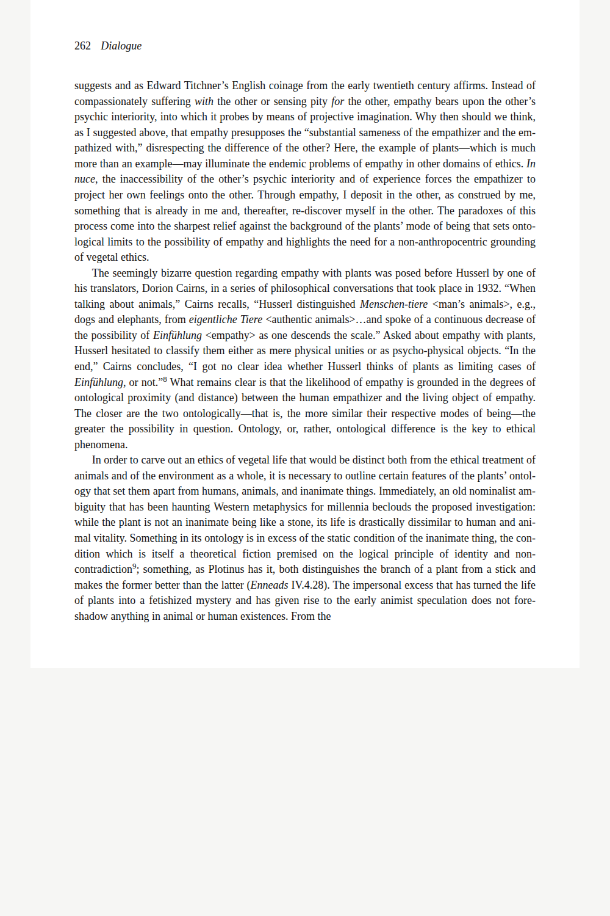262 Dialogue
suggests and as Edward Titchner’s English coinage from the early twentieth century affirms. Instead of compassionately suffering with the other or sensing pity for the other, empathy bears upon the other’s psychic interiority, into which it probes by means of projective imagination. Why then should we think, as I suggested above, that empathy presupposes the “substantial sameness of the empathizer and the empathized with,” disrespecting the difference of the other? Here, the example of plants—which is much more than an example—may illuminate the endemic problems of empathy in other domains of ethics. In nuce, the inaccessibility of the other’s psychic interiority and of experience forces the empathizer to project her own feelings onto the other. Through empathy, I deposit in the other, as construed by me, something that is already in me and, thereafter, re-discover myself in the other. The paradoxes of this process come into the sharpest relief against the background of the plants’ mode of being that sets ontological limits to the possibility of empathy and highlights the need for a non-anthropocentric grounding of vegetal ethics.
The seemingly bizarre question regarding empathy with plants was posed before Husserl by one of his translators, Dorion Cairns, in a series of philosophical conversations that took place in 1932. “When talking about animals,” Cairns recalls, “Husserl distinguished Menschen-tiere <man’s animals>, e.g., dogs and elephants, from eigentliche Tiere <authentic animals>…and spoke of a continuous decrease of the possibility of Einfühlung <empathy> as one descends the scale.” Asked about empathy with plants, Husserl hesitated to classify them either as mere physical unities or as psycho-physical objects. “In the end,” Cairns concludes, “I got no clear idea whether Husserl thinks of plants as limiting cases of Einfühlung, or not.”8 What remains clear is that the likelihood of empathy is grounded in the degrees of ontological proximity (and distance) between the human empathizer and the living object of empathy. The closer are the two ontologically—that is, the more similar their respective modes of being—the greater the possibility in question. Ontology, or, rather, ontological difference is the key to ethical phenomena.
In order to carve out an ethics of vegetal life that would be distinct both from the ethical treatment of animals and of the environment as a whole, it is necessary to outline certain features of the plants’ ontology that set them apart from humans, animals, and inanimate things. Immediately, an old nominalist ambiguity that has been haunting Western metaphysics for millennia beclouds the proposed investigation: while the plant is not an inanimate being like a stone, its life is drastically dissimilar to human and animal vitality. Something in its ontology is in excess of the static condition of the inanimate thing, the condition which is itself a theoretical fiction premised on the logical principle of identity and non-contradiction9; something, as Plotinus has it, both distinguishes the branch of a plant from a stick and makes the former better than the latter (Enneads IV.4.28). The impersonal excess that has turned the life of plants into a fetishized mystery and has given rise to the early animist speculation does not foreshadow anything in animal or human existences. From the